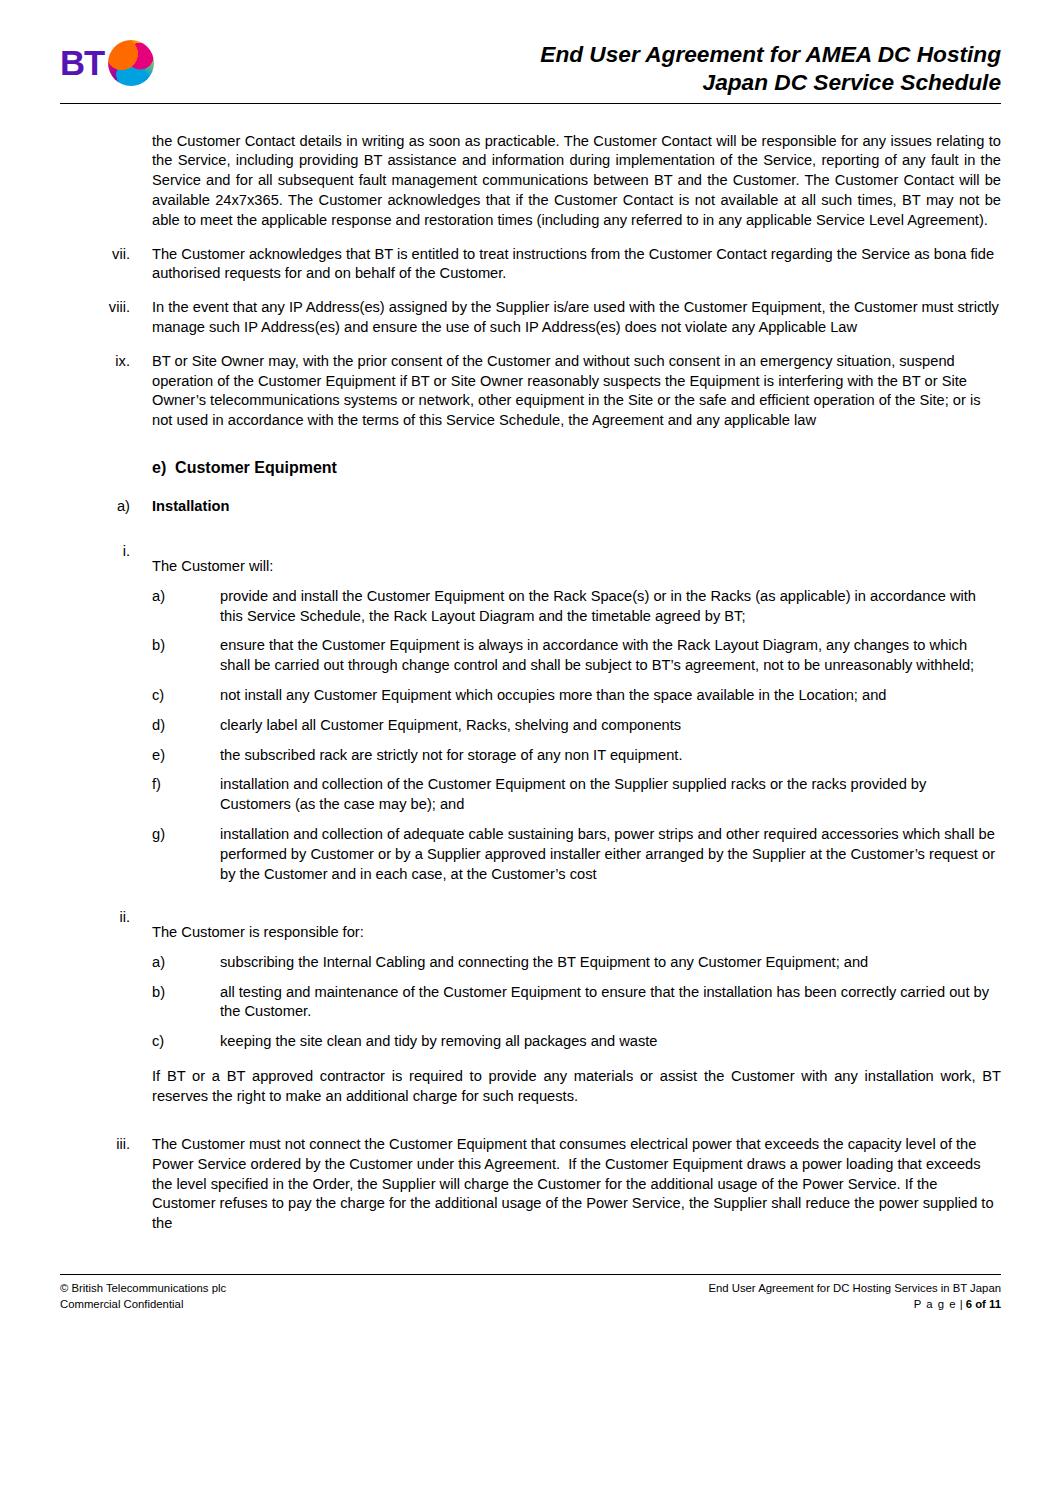BT
End User Agreement for AMEA DC Hosting
Japan DC Service Schedule
the Customer Contact details in writing as soon as practicable. The Customer Contact will be responsible for any issues relating to the Service, including providing BT assistance and information during implementation of the Service, reporting of any fault in the Service and for all subsequent fault management communications between BT and the Customer. The Customer Contact will be available 24x7x365. The Customer acknowledges that if the Customer Contact is not available at all such times, BT may not be able to meet the applicable response and restoration times (including any referred to in any applicable Service Level Agreement).
vii.
The Customer acknowledges that BT is entitled to treat instructions from the Customer Contact regarding the Service as bona fide authorised requests for and on behalf of the Customer.
viii.
In the event that any IP Address(es) assigned by the Supplier is/are used with the Customer Equipment, the Customer must strictly manage such IP Address(es) and ensure the use of such IP Address(es) does not violate any Applicable Law
ix.
BT or Site Owner may, with the prior consent of the Customer and without such consent in an emergency situation, suspend operation of the Customer Equipment if BT or Site Owner reasonably suspects the Equipment is interfering with the BT or Site Owner’s telecommunications systems or network, other equipment in the Site or the safe and efficient operation of the Site; or is not used in accordance with the terms of this Service Schedule, the Agreement and any applicable law
e) Customer Equipment
a)
Installation
i.
The Customer will:
a)
provide and install the Customer Equipment on the Rack Space(s) or in the Racks (as applicable) in accordance with this Service Schedule, the Rack Layout Diagram and the timetable agreed by BT;
b)
ensure that the Customer Equipment is always in accordance with the Rack Layout Diagram, any changes to which shall be carried out through change control and shall be subject to BT’s agreement, not to be unreasonably withheld;
c)
not install any Customer Equipment which occupies more than the space available in the Location; and
d)
clearly label all Customer Equipment, Racks, shelving and components
e)
the subscribed rack are strictly not for storage of any non IT equipment.
f)
installation and collection of the Customer Equipment on the Supplier supplied racks or the racks provided by Customers (as the case may be); and
g)
installation and collection of adequate cable sustaining bars, power strips and other required accessories which shall be performed by Customer or by a Supplier approved installer either arranged by the Supplier at the Customer’s request or by the Customer and in each case, at the Customer’s cost
ii.
The Customer is responsible for:
a)
subscribing the Internal Cabling and connecting the BT Equipment to any Customer Equipment; and
b)
all testing and maintenance of the Customer Equipment to ensure that the installation has been correctly carried out by the Customer.
c)
keeping the site clean and tidy by removing all packages and waste
If BT or a BT approved contractor is required to provide any materials or assist the Customer with any installation work, BT reserves the right to make an additional charge for such requests.
iii.
The Customer must not connect the Customer Equipment that consumes electrical power that exceeds the capacity level of the Power Service ordered by the Customer under this Agreement. If the Customer Equipment draws a power loading that exceeds the level specified in the Order, the Supplier will charge the Customer for the additional usage of the Power Service. If the Customer refuses to pay the charge for the additional usage of the Power Service, the Supplier shall reduce the power supplied to the
© British Telecommunications plc
Commercial Confidential
End User Agreement for DC Hosting Services in BT Japan
P a g e | 6 of 11